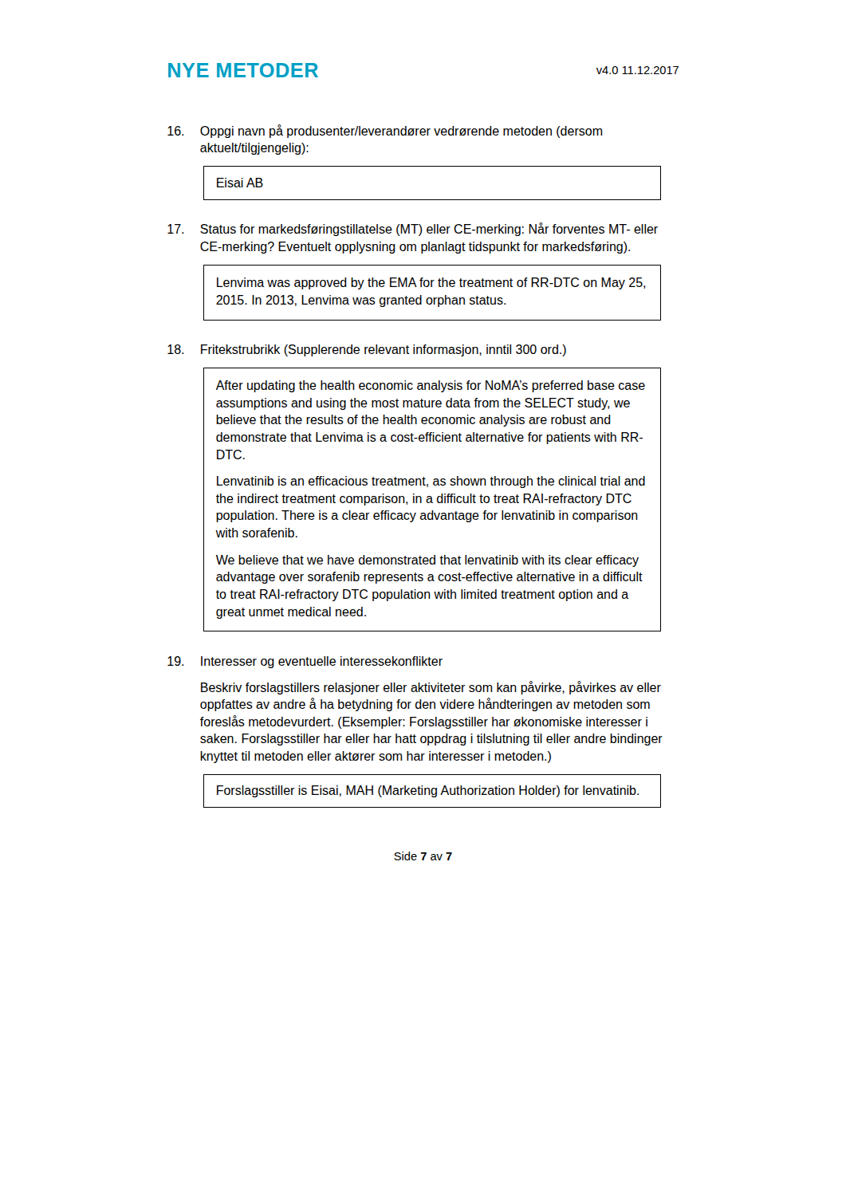Nye Metoder
v4.0 11.12.2017
Oppgi navn på produsenter/leverandører vedrørende metoden (dersom aktuelt/tilgjengelig):
Eisai AB
Status for markedsføringstillatelse (MT) eller CE-merking: Når forventes MT- eller CE-merking? Eventuelt opplysning om planlagt tidspunkt for markedsføring).
Lenvima was approved by the EMA for the treatment of RR-DTC on May 25, 2015. In 2013, Lenvima was granted orphan status.
Fritekstrubrikk (Supplerende relevant informasjon, inntil 300 ord.)
After updating the health economic analysis for NoMA’s preferred base case assumptions and using the most mature data from the SELECT study, we believe that the results of the health economic analysis are robust and demonstrate that Lenvima is a cost-efficient alternative for patients with RR-DTC.
Lenvatinib is an efficacious treatment, as shown through the clinical trial and the indirect treatment comparison, in a difficult to treat RAI-refractory DTC population. There is a clear efficacy advantage for lenvatinib in comparison with sorafenib.
We believe that we have demonstrated that lenvatinib with its clear efficacy advantage over sorafenib represents a cost-effective alternative in a difficult to treat RAI-refractory DTC population with limited treatment option and a great unmet medical need.
Interesser og eventuelle interessekonflikter
Beskriv forslagstillers relasjoner eller aktiviteter som kan påvirke, påvirkes av eller oppfattes av andre å ha betydning for den videre håndteringen av metoden som foreslås metodevurdert. (Eksempler: Forslagsstiller har økonomiske interesser i saken. Forslagsstiller har eller har hatt oppdrag i tilslutning til eller andre bindinger knyttet til metoden eller aktører som har interesser i metoden.)
Forslagsstiller is Eisai, MAH (Marketing Authorization Holder) for lenvatinib.
Side 7 av 7